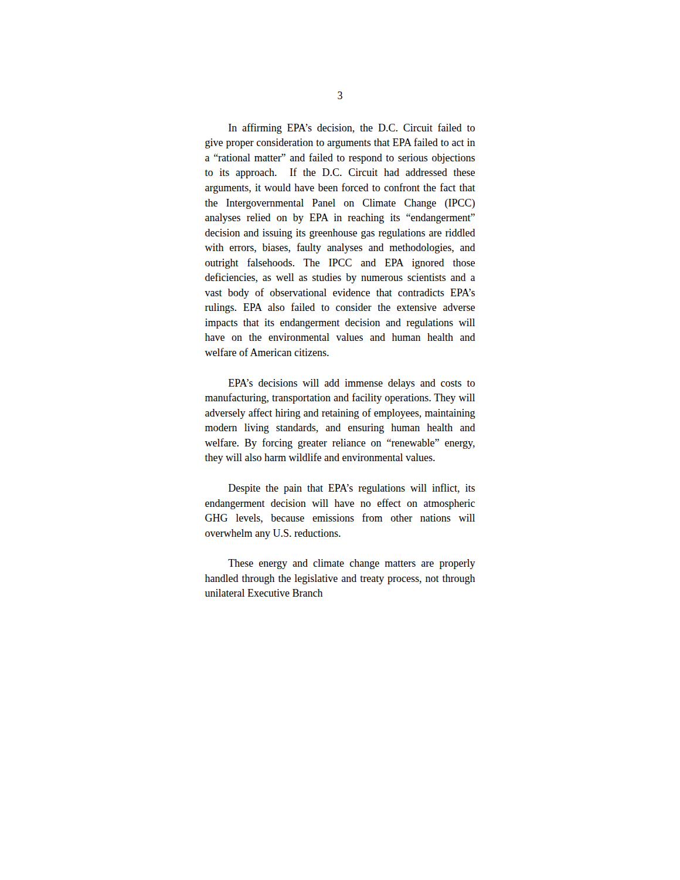3
In affirming EPA’s decision, the D.C. Circuit failed to give proper consideration to arguments that EPA failed to act in a “rational matter” and failed to respond to serious objections to its approach. If the D.C. Circuit had addressed these arguments, it would have been forced to confront the fact that the Intergovernmental Panel on Climate Change (IPCC) analyses relied on by EPA in reaching its “endangerment” decision and issuing its greenhouse gas regulations are riddled with errors, biases, faulty analyses and methodologies, and outright falsehoods. The IPCC and EPA ignored those deficiencies, as well as studies by numerous scientists and a vast body of observational evidence that contradicts EPA’s rulings. EPA also failed to consider the extensive adverse impacts that its endangerment decision and regulations will have on the environ­mental values and human health and welfare of American citizens.
EPA’s decisions will add immense delays and costs to manufacturing, transportation and facility operations. They will adversely affect hiring and retaining of employees, maintaining modern living standards, and ensuring human health and welfare. By forcing greater reliance on “renewable” energy, they will also harm wildlife and environmental values.
Despite the pain that EPA’s regulations will inflict, its endangerment decision will have no effect on atmospheric GHG levels, because emissions from other nations will overwhelm any U.S. reductions.
These energy and climate change matters are properly handled through the legislative and treaty process, not through unilateral Executive Branch